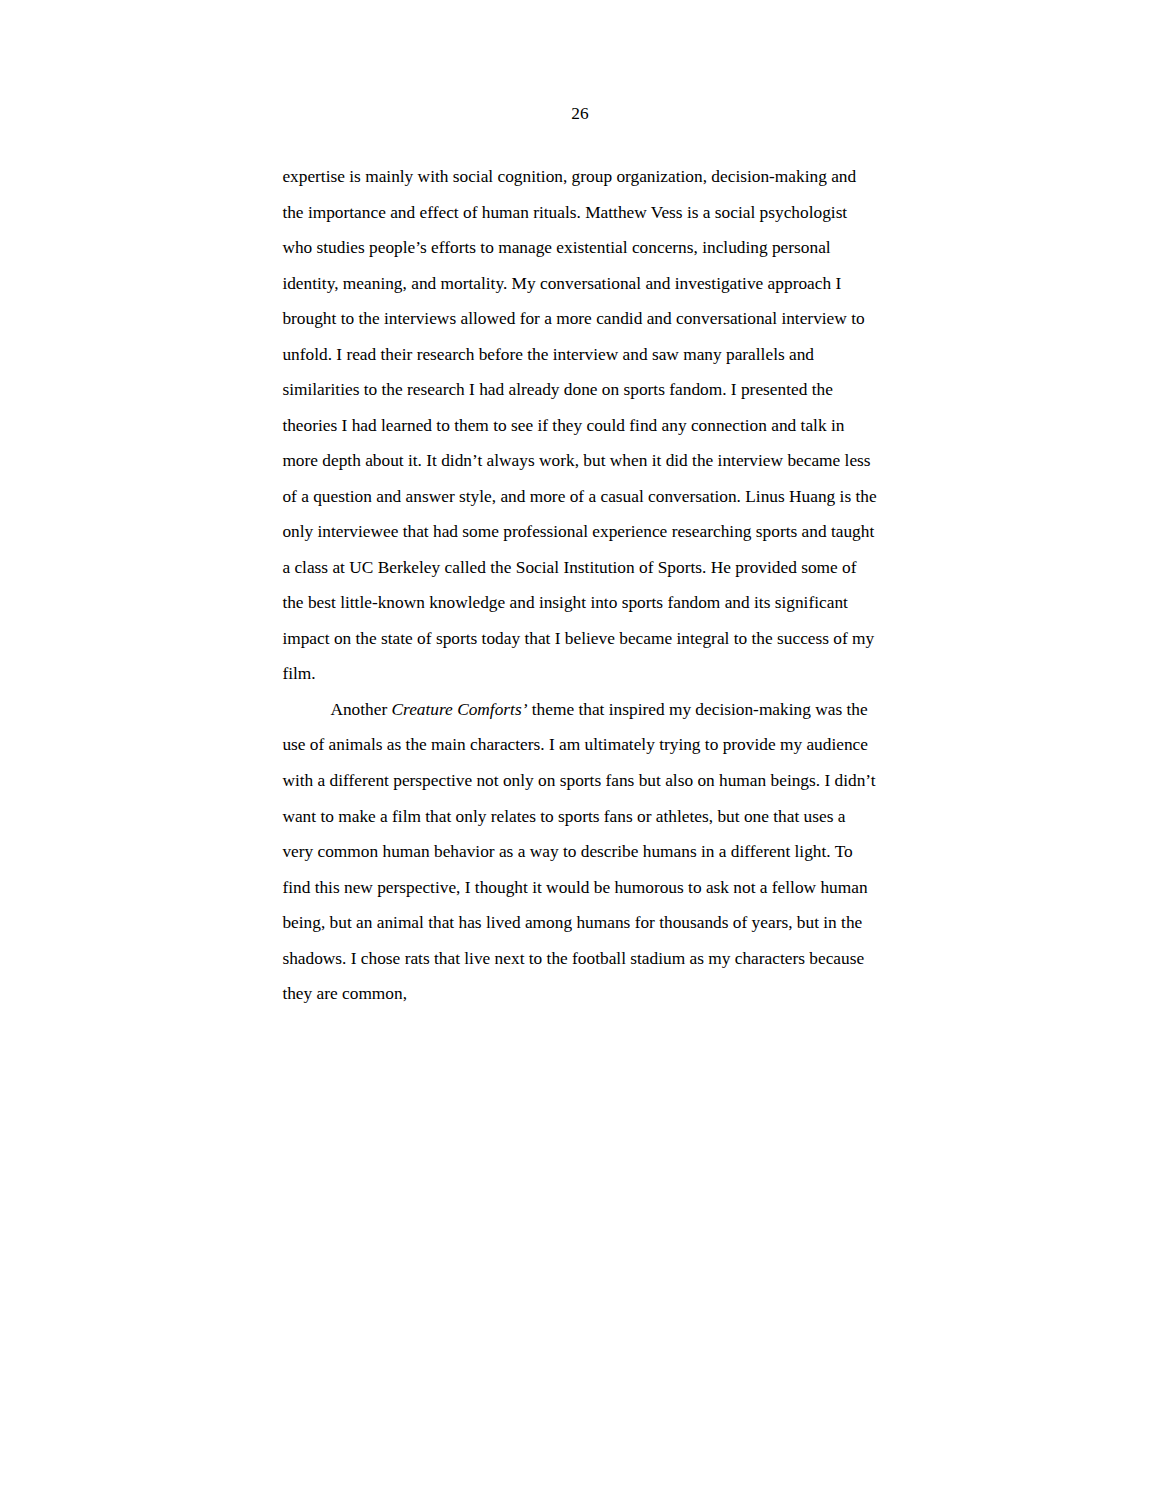26
expertise is mainly with social cognition, group organization, decision-making and the importance and effect of human rituals. Matthew Vess is a social psychologist who studies people’s efforts to manage existential concerns, including personal identity, meaning, and mortality. My conversational and investigative approach I brought to the interviews allowed for a more candid and conversational interview to unfold. I read their research before the interview and saw many parallels and similarities to the research I had already done on sports fandom. I presented the theories I had learned to them to see if they could find any connection and talk in more depth about it. It didn’t always work, but when it did the interview became less of a question and answer style, and more of a casual conversation. Linus Huang is the only interviewee that had some professional experience researching sports and taught a class at UC Berkeley called the Social Institution of Sports. He provided some of the best little-known knowledge and insight into sports fandom and its significant impact on the state of sports today that I believe became integral to the success of my film.
Another Creature Comforts’ theme that inspired my decision-making was the use of animals as the main characters. I am ultimately trying to provide my audience with a different perspective not only on sports fans but also on human beings. I didn’t want to make a film that only relates to sports fans or athletes, but one that uses a very common human behavior as a way to describe humans in a different light. To find this new perspective, I thought it would be humorous to ask not a fellow human being, but an animal that has lived among humans for thousands of years, but in the shadows. I chose rats that live next to the football stadium as my characters because they are common,